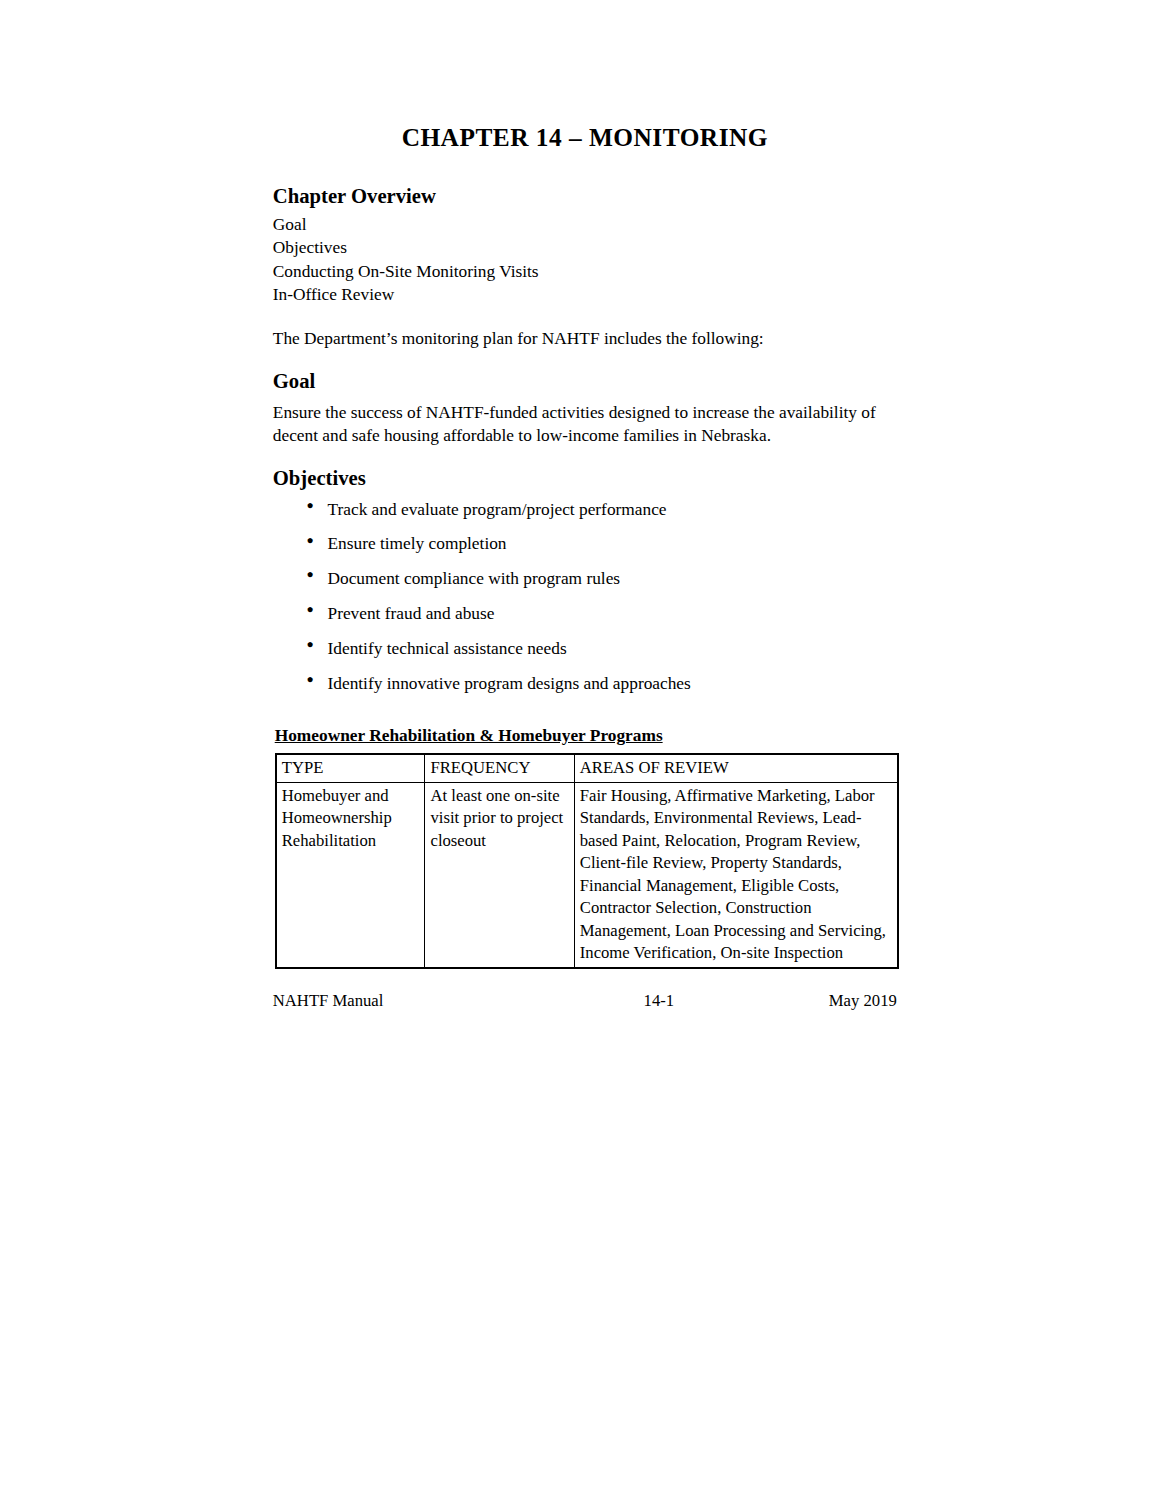CHAPTER 14 – MONITORING
Chapter Overview
Goal
Objectives
Conducting On-Site Monitoring Visits
In-Office Review
The Department’s monitoring plan for NAHTF includes the following:
Goal
Ensure the success of NAHTF-funded activities designed to increase the availability of decent and safe housing affordable to low-income families in Nebraska.
Objectives
Track and evaluate program/project performance
Ensure timely completion
Document compliance with program rules
Prevent fraud and abuse
Identify technical assistance needs
Identify innovative program designs and approaches
Homeowner Rehabilitation & Homebuyer Programs
| TYPE | FREQUENCY | AREAS OF REVIEW |
| --- | --- | --- |
| Homebuyer and Homeownership Rehabilitation | At least one on-site visit prior to project closeout | Fair Housing, Affirmative Marketing, Labor Standards, Environmental Reviews, Lead-based Paint, Relocation, Program Review, Client-file Review, Property Standards, Financial Management, Eligible Costs, Contractor Selection, Construction Management, Loan Processing and Servicing, Income Verification, On-site Inspection |
NAHTF Manual
14-1
May 2019